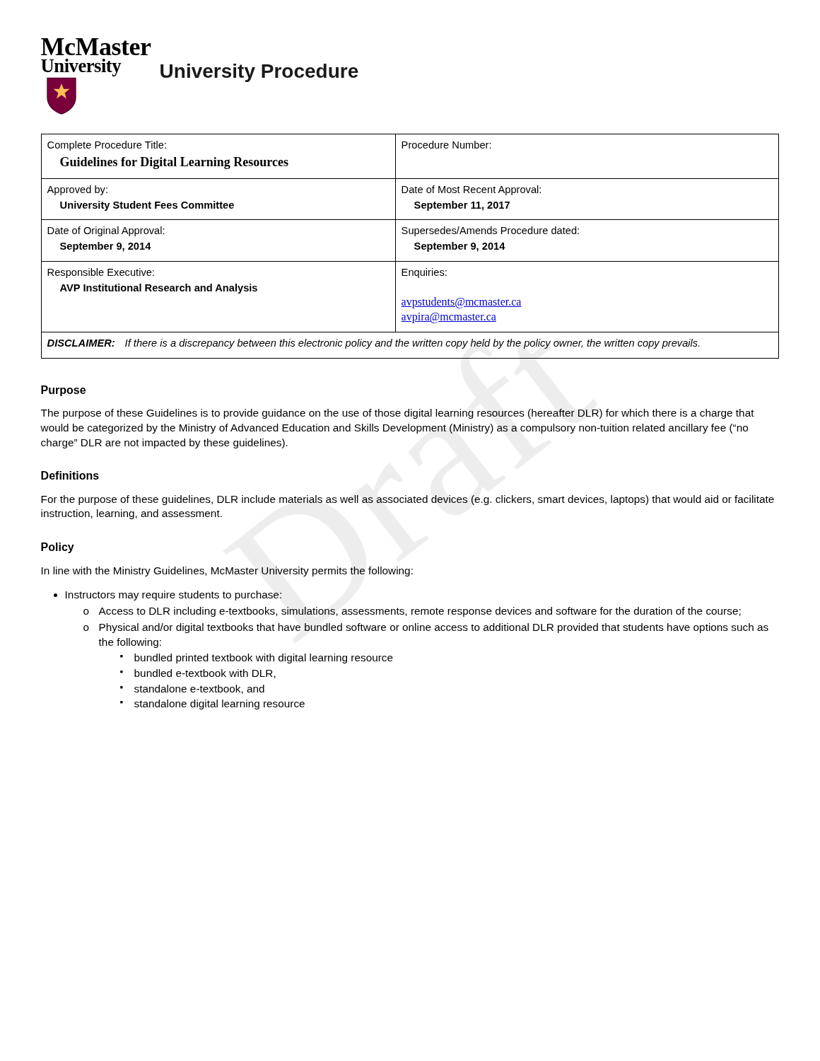Draft
McMaster University
University Procedure
| Complete Procedure Title: Guidelines for Digital Learning Resources | Procedure Number: |
| Approved by: University Student Fees Committee | Date of Most Recent Approval: September 11, 2017 |
| Date of Original Approval: September 9, 2014 | Supersedes/Amends Procedure dated: September 9, 2014 |
| Responsible Executive: AVP Institutional Research and Analysis | Enquiries: avpstudents@mcmaster.ca avpira@mcmaster.ca |
| DISCLAIMER: If there is a discrepancy between this electronic policy and the written copy held by the policy owner, the written copy prevails. |
Purpose
The purpose of these Guidelines is to provide guidance on the use of those digital learning resources (hereafter DLR) for which there is a charge that would be categorized by the Ministry of Advanced Education and Skills Development (Ministry) as a compulsory non-tuition related ancillary fee (“no charge” DLR are not impacted by these guidelines).
Definitions
For the purpose of these guidelines, DLR include materials as well as associated devices (e.g. clickers, smart devices, laptops) that would aid or facilitate instruction, learning, and assessment.
Policy
In line with the Ministry Guidelines, McMaster University permits the following:
Instructors may require students to purchase:
Access to DLR including e-textbooks, simulations, assessments, remote response devices and software for the duration of the course;
Physical and/or digital textbooks that have bundled software or online access to additional DLR provided that students have options such as the following:
bundled printed textbook with digital learning resource
bundled e-textbook with DLR,
standalone e-textbook, and
standalone digital learning resource